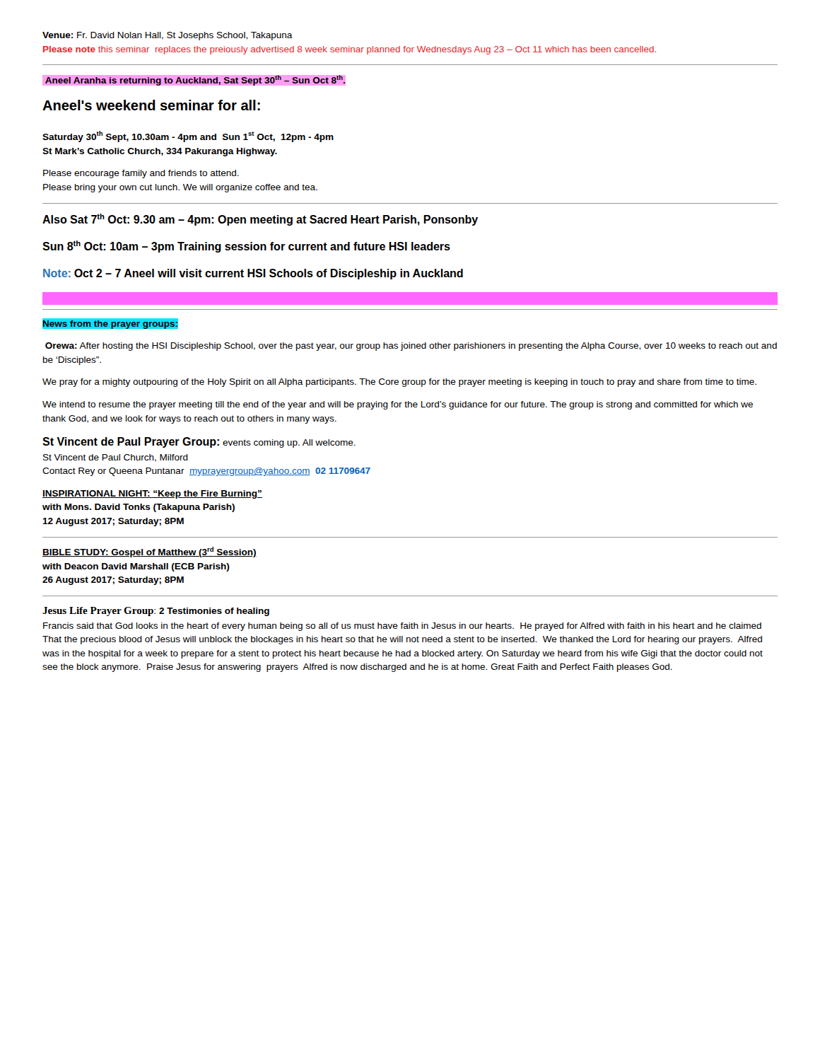Venue: Fr. David Nolan Hall, St Josephs School, Takapuna
Please note this seminar replaces the preiously advertised 8 week seminar planned for Wednesdays Aug 23 – Oct 11 which has been cancelled.
Aneel Aranha is returning to Auckland, Sat Sept 30th – Sun Oct 8th.
Aneel's weekend seminar for all:
Saturday 30th Sept, 10.30am - 4pm and Sun 1st Oct, 12pm - 4pm
St Mark’s Catholic Church, 334 Pakuranga Highway.
Please encourage family and friends to attend.
Please bring your own cut lunch. We will organize coffee and tea.
Also Sat 7th Oct: 9.30 am – 4pm: Open meeting at Sacred Heart Parish, Ponsonby
Sun 8th Oct: 10am – 3pm Training session for current and future HSI leaders
Note: Oct 2 – 7 Aneel will visit current HSI Schools of Discipleship in Auckland
News from the prayer groups:
Orewa: After hosting the HSI Discipleship School, over the past year, our group has joined other parishioners in presenting the Alpha Course, over 10 weeks to reach out and be ‘Disciples”.
We pray for a mighty outpouring of the Holy Spirit on all Alpha participants. The Core group for the prayer meeting is keeping in touch to pray and share from time to time.
We intend to resume the prayer meeting till the end of the year and will be praying for the Lord’s guidance for our future. The group is strong and committed for which we thank God, and we look for ways to reach out to others in many ways.
St Vincent de Paul Prayer Group: events coming up. All welcome.
St Vincent de Paul Church, Milford
Contact Rey or Queena Puntanar myprayergroup@yahoo.com 02 11709647
INSPIRATIONAL NIGHT: “Keep the Fire Burning”
with Mons. David Tonks (Takapuna Parish)
12 August 2017; Saturday; 8PM
BIBLE STUDY: Gospel of Matthew (3rd Session)
with Deacon David Marshall (ECB Parish)
26 August 2017; Saturday; 8PM
Jesus Life Prayer Group: 2 Testimonies of healing
Francis said that God looks in the heart of every human being so all of us must have faith in Jesus in our hearts. He prayed for Alfred with faith in his heart and he claimed That the precious blood of Jesus will unblock the blockages in his heart so that he will not need a stent to be inserted. We thanked the Lord for hearing our prayers. Alfred was in the hospital for a week to prepare for a stent to protect his heart because he had a blocked artery. On Saturday we heard from his wife Gigi that the doctor could not see the block anymore. Praise Jesus for answering prayers Alfred is now discharged and he is at home. Great Faith and Perfect Faith pleases God.